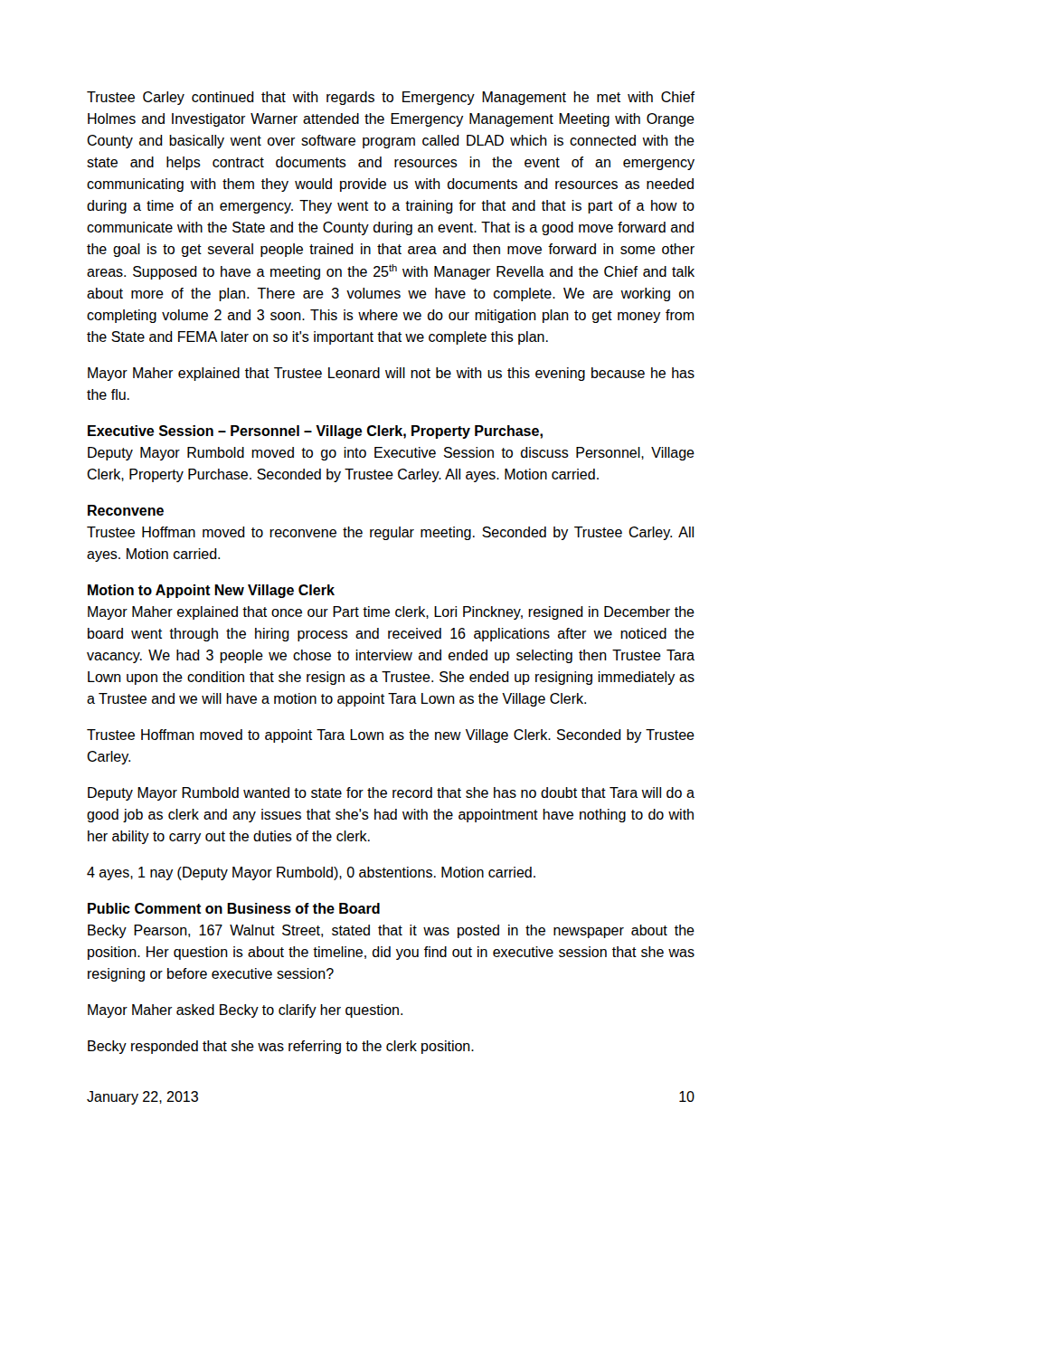Trustee Carley continued that with regards to Emergency Management he met with Chief Holmes and Investigator Warner attended the Emergency Management Meeting with Orange County and basically went over software program called DLAD which is connected with the state and helps contract documents and resources in the event of an emergency communicating with them they would provide us with documents and resources as needed during a time of an emergency. They went to a training for that and that is part of a how to communicate with the State and the County during an event. That is a good move forward and the goal is to get several people trained in that area and then move forward in some other areas. Supposed to have a meeting on the 25th with Manager Revella and the Chief and talk about more of the plan. There are 3 volumes we have to complete. We are working on completing volume 2 and 3 soon. This is where we do our mitigation plan to get money from the State and FEMA later on so it's important that we complete this plan.
Mayor Maher explained that Trustee Leonard will not be with us this evening because he has the flu.
Executive Session – Personnel – Village Clerk, Property Purchase,
Deputy Mayor Rumbold moved to go into Executive Session to discuss Personnel, Village Clerk, Property Purchase. Seconded by Trustee Carley. All ayes. Motion carried.
Reconvene
Trustee Hoffman moved to reconvene the regular meeting. Seconded by Trustee Carley. All ayes. Motion carried.
Motion to Appoint New Village Clerk
Mayor Maher explained that once our Part time clerk, Lori Pinckney, resigned in December the board went through the hiring process and received 16 applications after we noticed the vacancy. We had 3 people we chose to interview and ended up selecting then Trustee Tara Lown upon the condition that she resign as a Trustee. She ended up resigning immediately as a Trustee and we will have a motion to appoint Tara Lown as the Village Clerk.
Trustee Hoffman moved to appoint Tara Lown as the new Village Clerk. Seconded by Trustee Carley.
Deputy Mayor Rumbold wanted to state for the record that she has no doubt that Tara will do a good job as clerk and any issues that she's had with the appointment have nothing to do with her ability to carry out the duties of the clerk.
4 ayes, 1 nay (Deputy Mayor Rumbold), 0 abstentions. Motion carried.
Public Comment on Business of the Board
Becky Pearson, 167 Walnut Street, stated that it was posted in the newspaper about the position. Her question is about the timeline, did you find out in executive session that she was resigning or before executive session?
Mayor Maher asked Becky to clarify her question.
Becky responded that she was referring to the clerk position.
January 22, 2013 10